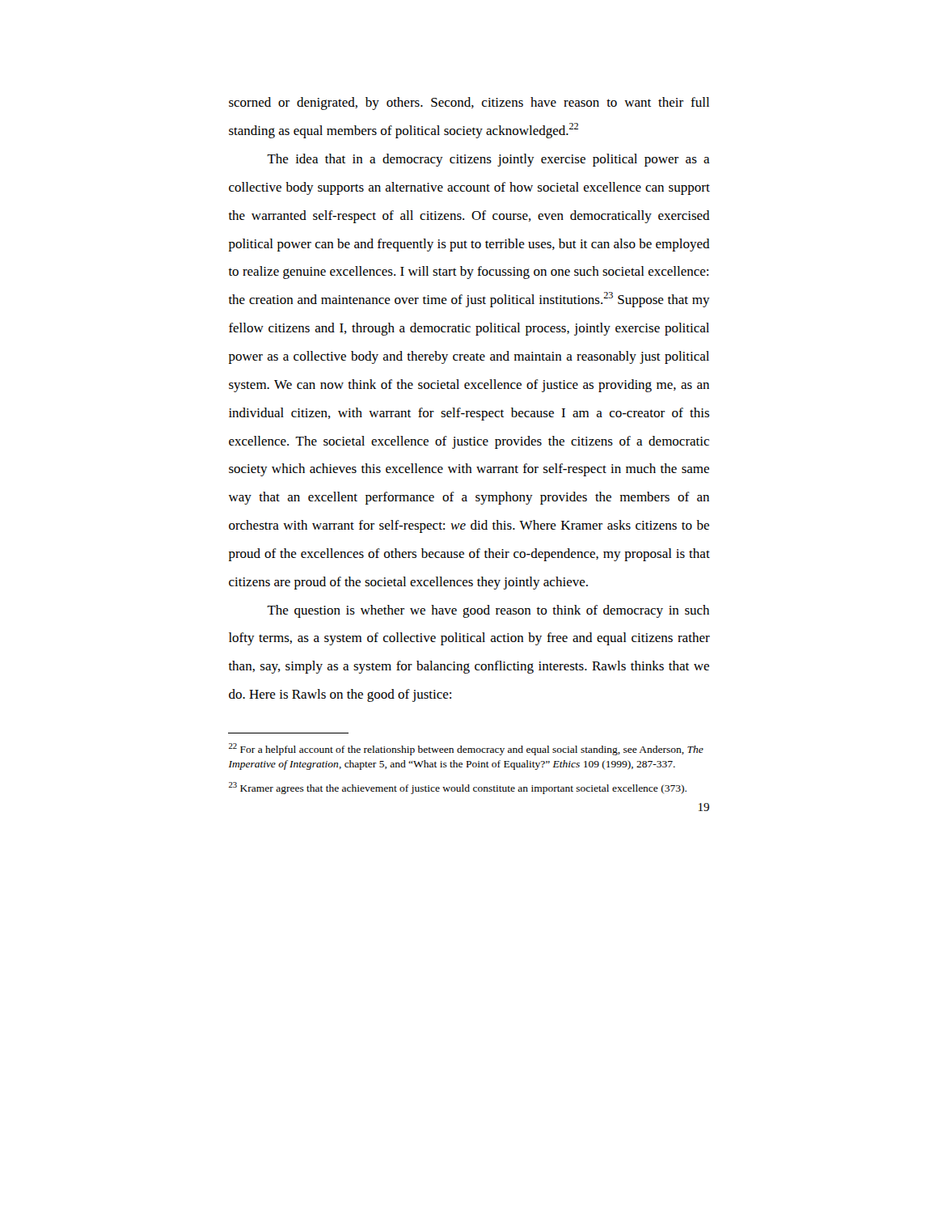scorned or denigrated, by others. Second, citizens have reason to want their full standing as equal members of political society acknowledged.22
The idea that in a democracy citizens jointly exercise political power as a collective body supports an alternative account of how societal excellence can support the warranted self-respect of all citizens. Of course, even democratically exercised political power can be and frequently is put to terrible uses, but it can also be employed to realize genuine excellences. I will start by focussing on one such societal excellence: the creation and maintenance over time of just political institutions.23 Suppose that my fellow citizens and I, through a democratic political process, jointly exercise political power as a collective body and thereby create and maintain a reasonably just political system. We can now think of the societal excellence of justice as providing me, as an individual citizen, with warrant for self-respect because I am a co-creator of this excellence. The societal excellence of justice provides the citizens of a democratic society which achieves this excellence with warrant for self-respect in much the same way that an excellent performance of a symphony provides the members of an orchestra with warrant for self-respect: we did this. Where Kramer asks citizens to be proud of the excellences of others because of their co-dependence, my proposal is that citizens are proud of the societal excellences they jointly achieve.
The question is whether we have good reason to think of democracy in such lofty terms, as a system of collective political action by free and equal citizens rather than, say, simply as a system for balancing conflicting interests. Rawls thinks that we do. Here is Rawls on the good of justice:
22 For a helpful account of the relationship between democracy and equal social standing, see Anderson, The Imperative of Integration, chapter 5, and “What is the Point of Equality?” Ethics 109 (1999), 287-337.
23 Kramer agrees that the achievement of justice would constitute an important societal excellence (373).
19